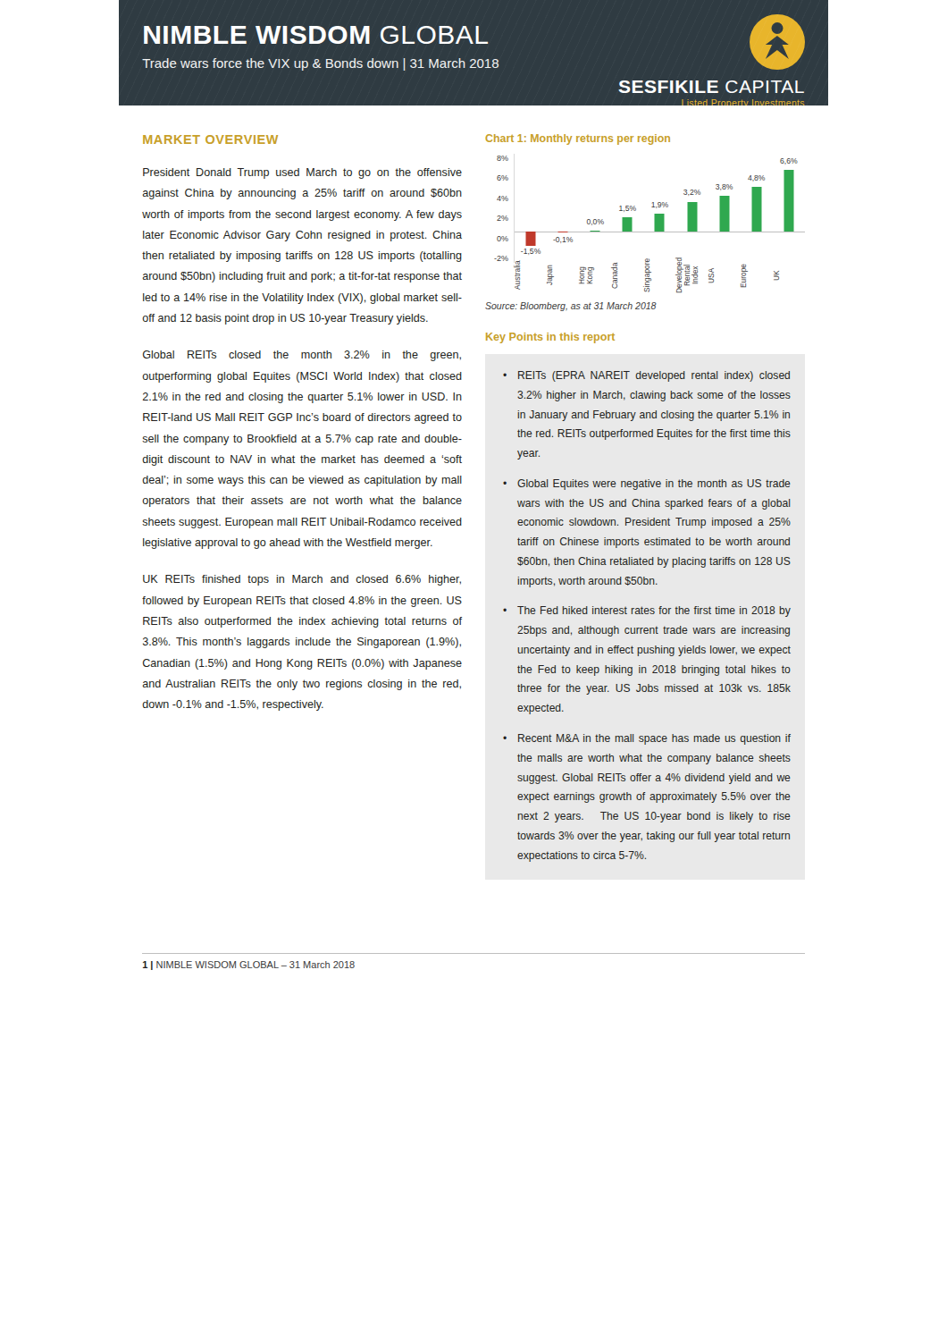NIMBLE WISDOM GLOBAL
Trade wars force the VIX up & Bonds down | 31 March 2018
SESFIKILE CAPITAL
Listed Property Investments
MARKET OVERVIEW
President Donald Trump used March to go on the offensive against China by announcing a 25% tariff on around $60bn worth of imports from the second largest economy. A few days later Economic Advisor Gary Cohn resigned in protest. China then retaliated by imposing tariffs on 128 US imports (totalling around $50bn) including fruit and pork; a tit-for-tat response that led to a 14% rise in the Volatility Index (VIX), global market sell-off and 12 basis point drop in US 10-year Treasury yields.
Global REITs closed the month 3.2% in the green, outperforming global Equites (MSCI World Index) that closed 2.1% in the red and closing the quarter 5.1% lower in USD. In REIT-land US Mall REIT GGP Inc’s board of directors agreed to sell the company to Brookfield at a 5.7% cap rate and double-digit discount to NAV in what the market has deemed a ‘soft deal’; in some ways this can be viewed as capitulation by mall operators that their assets are not worth what the balance sheets suggest. European mall REIT Unibail-Rodamco received legislative approval to go ahead with the Westfield merger.
UK REITs finished tops in March and closed 6.6% higher, followed by European REITs that closed 4.8% in the green. US REITs also outperformed the index achieving total returns of 3.8%. This month’s laggards include the Singaporean (1.9%), Canadian (1.5%) and Hong Kong REITs (0.0%) with Japanese and Australian REITs the only two regions closing in the red, down -0.1% and -1.5%, respectively.
Chart 1: Monthly returns per region
8% 6% 4% 2% 0% -2%
-1,5%
-0,1%
0,0%
1,5%
1,9%
3,2%
3,8%
4,8%
6,6%
Australia
Japan
Hong Kong
Canada
Singapore
Developed Rental Index
USA
Europe
UK
Source: Bloomberg, as at 31 March 2018
Key Points in this report
REITs (EPRA NAREIT developed rental index) closed 3.2% higher in March, clawing back some of the losses in January and February and closing the quarter 5.1% in the red. REITs outperformed Equites for the first time this year.
Global Equites were negative in the month as US trade wars with the US and China sparked fears of a global economic slowdown. President Trump imposed a 25% tariff on Chinese imports estimated to be worth around $60bn, then China retaliated by placing tariffs on 128 US imports, worth around $50bn.
The Fed hiked interest rates for the first time in 2018 by 25bps and, although current trade wars are increasing uncertainty and in effect pushing yields lower, we expect the Fed to keep hiking in 2018 bringing total hikes to three for the year. US Jobs missed at 103k vs. 185k expected.
Recent M&A in the mall space has made us question if the malls are worth what the company balance sheets suggest. Global REITs offer a 4% dividend yield and we expect earnings growth of approximately 5.5% over the next 2 years. The US 10-year bond is likely to rise towards 3% over the year, taking our full year total return expectations to circa 5-7%.
1 | NIMBLE WISDOM GLOBAL – 31 March 2018